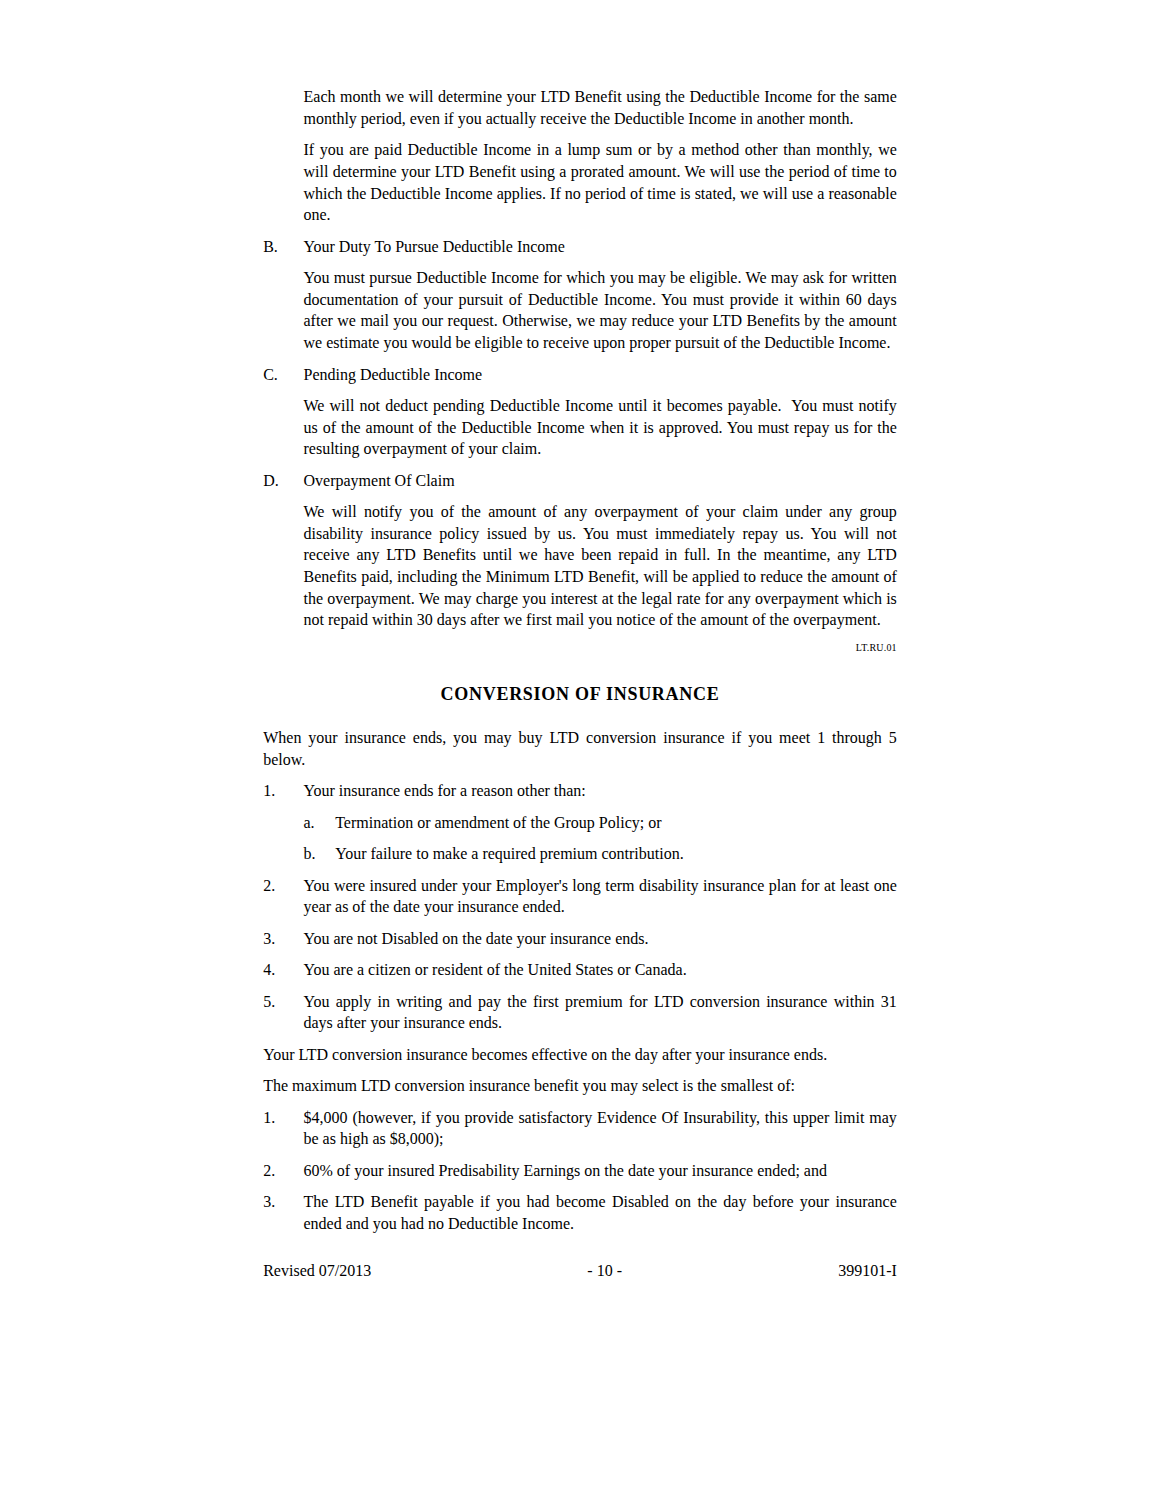Each month we will determine your LTD Benefit using the Deductible Income for the same monthly period, even if you actually receive the Deductible Income in another month.
If you are paid Deductible Income in a lump sum or by a method other than monthly, we will determine your LTD Benefit using a prorated amount. We will use the period of time to which the Deductible Income applies. If no period of time is stated, we will use a reasonable one.
B.
Your Duty To Pursue Deductible Income
You must pursue Deductible Income for which you may be eligible. We may ask for written documentation of your pursuit of Deductible Income. You must provide it within 60 days after we mail you our request. Otherwise, we may reduce your LTD Benefits by the amount we estimate you would be eligible to receive upon proper pursuit of the Deductible Income.
C.
Pending Deductible Income
We will not deduct pending Deductible Income until it becomes payable. You must notify us of the amount of the Deductible Income when it is approved. You must repay us for the resulting overpayment of your claim.
D.
Overpayment Of Claim
We will notify you of the amount of any overpayment of your claim under any group disability insurance policy issued by us. You must immediately repay us. You will not receive any LTD Benefits until we have been repaid in full. In the meantime, any LTD Benefits paid, including the Minimum LTD Benefit, will be applied to reduce the amount of the overpayment. We may charge you interest at the legal rate for any overpayment which is not repaid within 30 days after we first mail you notice of the amount of the overpayment.
LT.RU.01
CONVERSION OF INSURANCE
When your insurance ends, you may buy LTD conversion insurance if you meet 1 through 5 below.
1.
Your insurance ends for a reason other than:
a.
Termination or amendment of the Group Policy; or
b.
Your failure to make a required premium contribution.
2.
You were insured under your Employer's long term disability insurance plan for at least one year as of the date your insurance ended.
3.
You are not Disabled on the date your insurance ends.
4.
You are a citizen or resident of the United States or Canada.
5.
You apply in writing and pay the first premium for LTD conversion insurance within 31 days after your insurance ends.
Your LTD conversion insurance becomes effective on the day after your insurance ends.
The maximum LTD conversion insurance benefit you may select is the smallest of:
1.
$4,000 (however, if you provide satisfactory Evidence Of Insurability, this upper limit may be as high as $8,000);
2.
60% of your insured Predisability Earnings on the date your insurance ended; and
3.
The LTD Benefit payable if you had become Disabled on the day before your insurance ended and you had no Deductible Income.
Revised 07/2013
- 10 -
399101-I